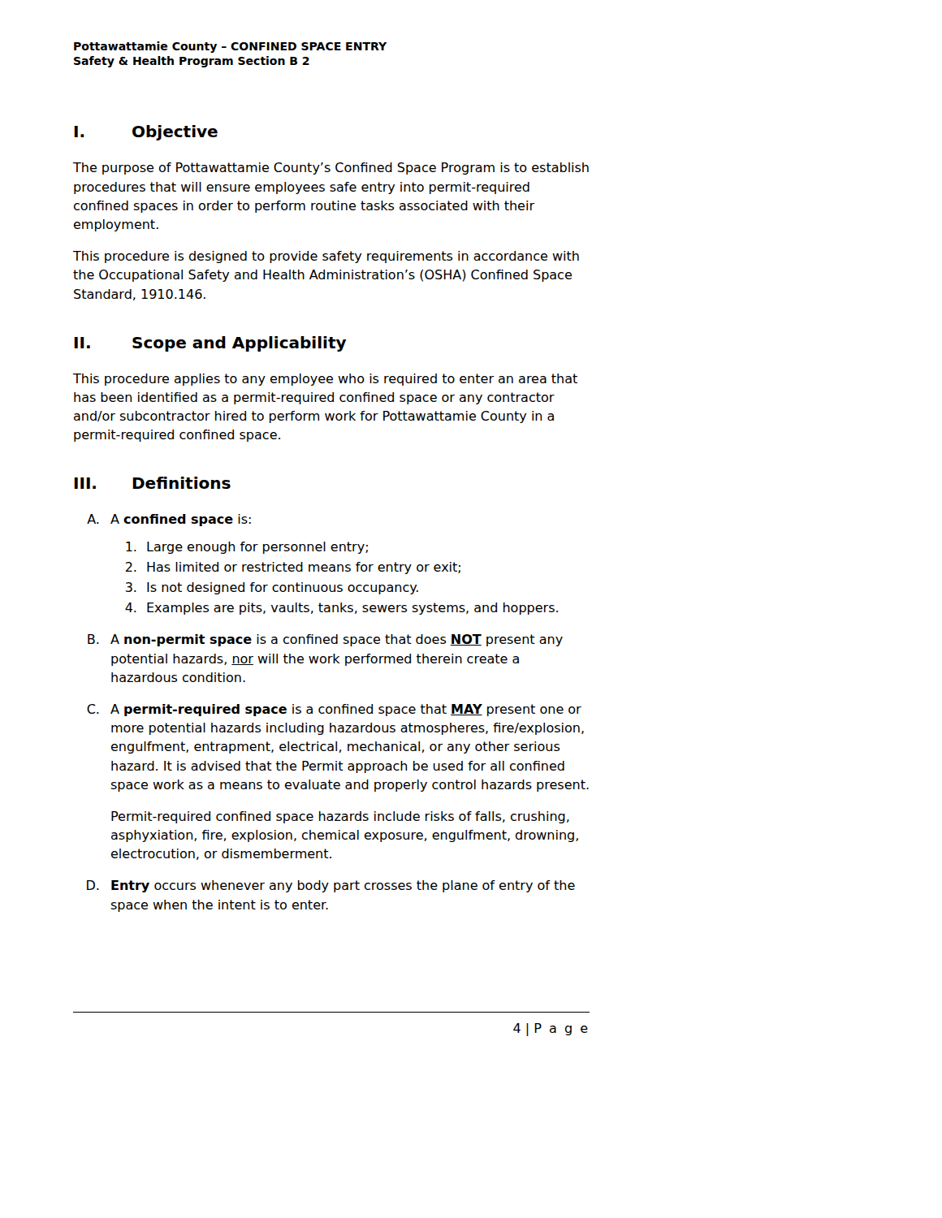Pottawattamie County – CONFINED SPACE ENTRY
Safety & Health Program Section B 2
I. Objective
The purpose of Pottawattamie County’s Confined Space Program is to establish procedures that will ensure employees safe entry into permit-required confined spaces in order to perform routine tasks associated with their employment.
This procedure is designed to provide safety requirements in accordance with the Occupational Safety and Health Administration’s (OSHA) Confined Space Standard, 1910.146.
II. Scope and Applicability
This procedure applies to any employee who is required to enter an area that has been identified as a permit-required confined space or any contractor and/or subcontractor hired to perform work for Pottawattamie County in a permit-required confined space.
III. Definitions
A confined space is:
Large enough for personnel entry;
Has limited or restricted means for entry or exit;
Is not designed for continuous occupancy.
Examples are pits, vaults, tanks, sewers systems, and hoppers.
A non-permit space is a confined space that does NOT present any potential hazards, nor will the work performed therein create a hazardous condition.
A permit-required space is a confined space that MAY present one or more potential hazards including hazardous atmospheres, fire/explosion, engulfment, entrapment, electrical, mechanical, or any other serious hazard. It is advised that the Permit approach be used for all confined space work as a means to evaluate and properly control hazards present.
Permit-required confined space hazards include risks of falls, crushing, asphyxiation, fire, explosion, chemical exposure, engulfment, drowning, electrocution, or dismemberment.
Entry occurs whenever any body part crosses the plane of entry of the space when the intent is to enter.
4 | P a g e